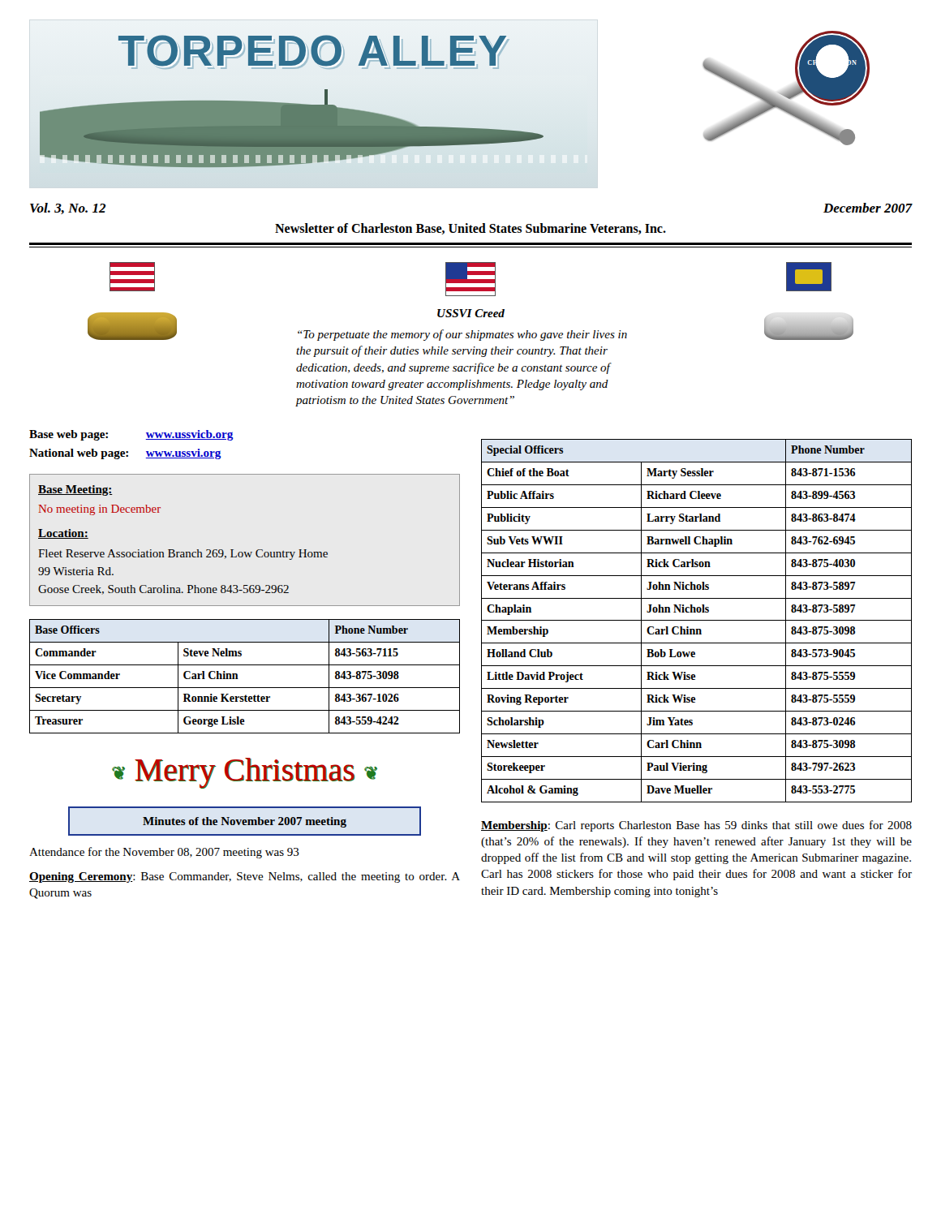TORPEDO ALLEY
CHARLESTON
BASE
Vol. 3, No. 12 December 2007
Newsletter of Charleston Base, United States Submarine Veterans, Inc.
USSVI Creed
“To perpetuate the memory of our shipmates who gave their lives in the pursuit of their duties while serving their country. That their dedication, deeds, and supreme sacrifice be a constant source of motivation toward greater accomplishments. Pledge loyalty and patriotism to the United States Government”
Base web page: www.ussvicb.org
National web page: www.ussvi.org
Base Meeting:
No meeting in December
Location:
Fleet Reserve Association Branch 269, Low Country Home
99 Wisteria Rd.
Goose Creek, South Carolina. Phone 843-569-2962
| Base Officers | Phone Number |
| --- | --- |
| Commander | Steve Nelms | 843-563-7115 |
| Vice Commander | Carl Chinn | 843-875-3098 |
| Secretary | Ronnie Kerstetter | 843-367-1026 |
| Treasurer | George Lisle | 843-559-4242 |
❦ Merry Christmas ❦
Minutes of the November 2007 meeting
Attendance for the November 08, 2007 meeting was 93
Opening Ceremony: Base Commander, Steve Nelms, called the meeting to order. A Quorum was
| Special Officers | Phone Number |
| --- | --- |
| Chief of the Boat | Marty Sessler | 843-871-1536 |
| Public Affairs | Richard Cleeve | 843-899-4563 |
| Publicity | Larry Starland | 843-863-8474 |
| Sub Vets WWII | Barnwell Chaplin | 843-762-6945 |
| Nuclear Historian | Rick Carlson | 843-875-4030 |
| Veterans Affairs | John Nichols | 843-873-5897 |
| Chaplain | John Nichols | 843-873-5897 |
| Membership | Carl Chinn | 843-875-3098 |
| Holland Club | Bob Lowe | 843-573-9045 |
| Little David Project | Rick Wise | 843-875-5559 |
| Roving Reporter | Rick Wise | 843-875-5559 |
| Scholarship | Jim Yates | 843-873-0246 |
| Newsletter | Carl Chinn | 843-875-3098 |
| Storekeeper | Paul Viering | 843-797-2623 |
| Alcohol & Gaming | Dave Mueller | 843-553-2775 |
Membership: Carl reports Charleston Base has 59 dinks that still owe dues for 2008 (that’s 20% of the renewals). If they haven’t renewed after January 1st they will be dropped off the list from CB and will stop getting the American Submariner magazine. Carl has 2008 stickers for those who paid their dues for 2008 and want a sticker for their ID card. Membership coming into tonight’s